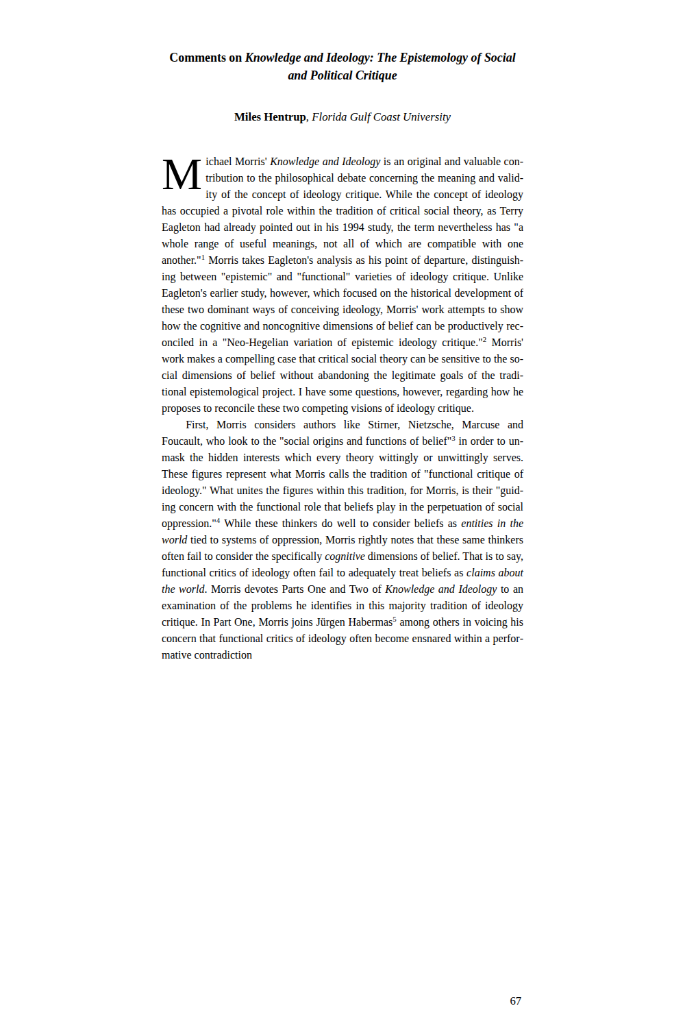Comments on Knowledge and Ideology: The Epistemology of Social and Political Critique
Miles Hentrup, Florida Gulf Coast University
Michael Morris' Knowledge and Ideology is an original and valuable contribution to the philosophical debate concerning the meaning and validity of the concept of ideology critique. While the concept of ideology has occupied a pivotal role within the tradition of critical social theory, as Terry Eagleton had already pointed out in his 1994 study, the term nevertheless has "a whole range of useful meanings, not all of which are compatible with one another."1 Morris takes Eagleton's analysis as his point of departure, distinguishing between "epistemic" and "functional" varieties of ideology critique. Unlike Eagleton's earlier study, however, which focused on the historical development of these two dominant ways of conceiving ideology, Morris' work attempts to show how the cognitive and noncognitive dimensions of belief can be productively reconciled in a "Neo-Hegelian variation of epistemic ideology critique."2 Morris' work makes a compelling case that critical social theory can be sensitive to the social dimensions of belief without abandoning the legitimate goals of the traditional epistemological project. I have some questions, however, regarding how he proposes to reconcile these two competing visions of ideology critique.
First, Morris considers authors like Stirner, Nietzsche, Marcuse and Foucault, who look to the "social origins and functions of belief"3 in order to unmask the hidden interests which every theory wittingly or unwittingly serves. These figures represent what Morris calls the tradition of "functional critique of ideology." What unites the figures within this tradition, for Morris, is their "guiding concern with the functional role that beliefs play in the perpetuation of social oppression."4 While these thinkers do well to consider beliefs as entities in the world tied to systems of oppression, Morris rightly notes that these same thinkers often fail to consider the specifically cognitive dimensions of belief. That is to say, functional critics of ideology often fail to adequately treat beliefs as claims about the world. Morris devotes Parts One and Two of Knowledge and Ideology to an examination of the problems he identifies in this majority tradition of ideology critique. In Part One, Morris joins Jürgen Habermas5 among others in voicing his concern that functional critics of ideology often become ensnared within a performative contradiction
67